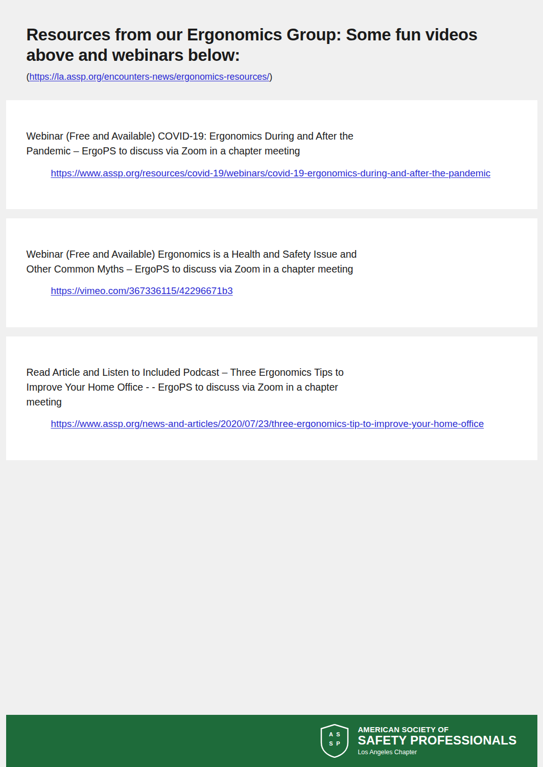Resources from our Ergonomics Group: Some fun videos above and webinars below:
(https://la.assp.org/encounters-news/ergonomics-resources/)
Webinar (Free and Available) COVID-19: Ergonomics During and After the Pandemic – ErgoPS to discuss via Zoom in a chapter meeting
https://www.assp.org/resources/covid-19/webinars/covid-19-ergonomics-during-and-after-the-pandemic
Webinar (Free and Available) Ergonomics is a Health and Safety Issue and Other Common Myths – ErgoPS to discuss via Zoom in a chapter meeting
https://vimeo.com/367336115/42296671b3
Read Article and Listen to Included Podcast – Three Ergonomics Tips to Improve Your Home Office - - ErgoPS to discuss via Zoom in a chapter meeting
https://www.assp.org/news-and-articles/2020/07/23/three-ergonomics-tip-to-improve-your-home-office
A S S P
AMERICAN SOCIETY OF SAFETY PROFESSIONALS Los Angeles Chapter